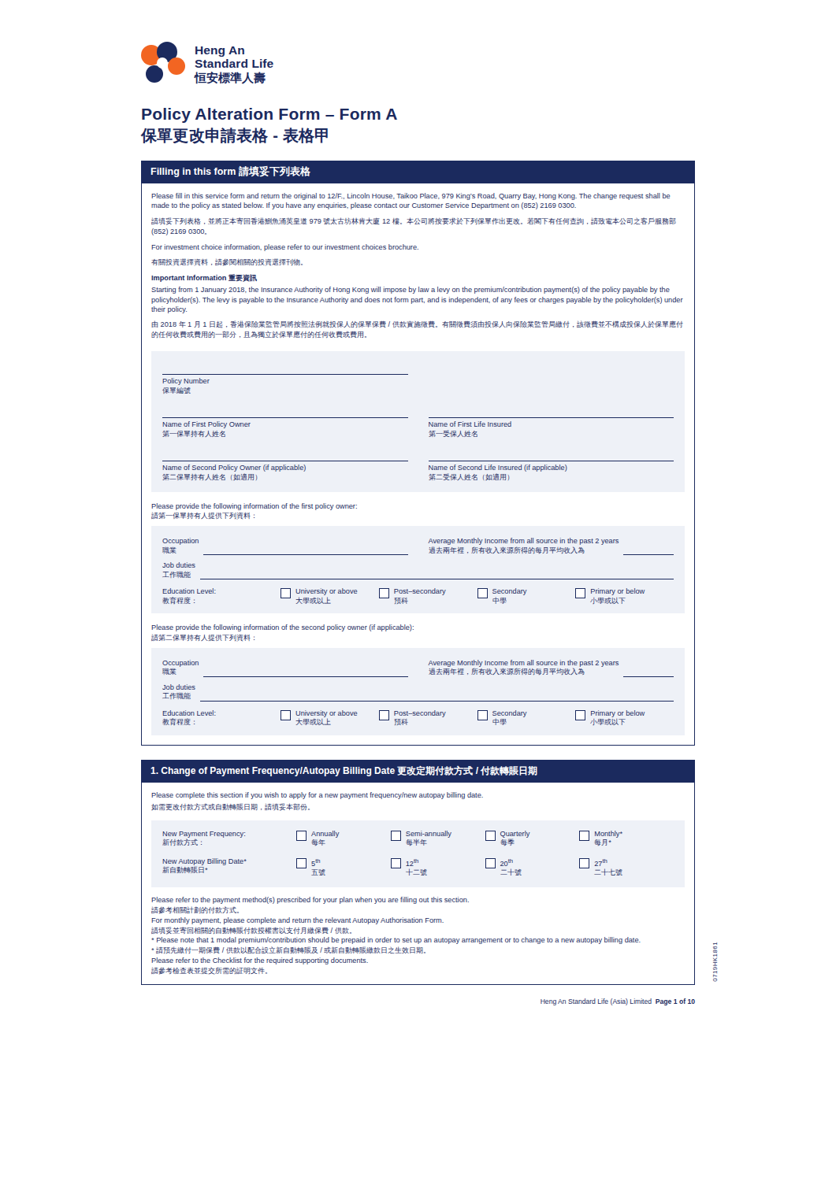Heng An
Standard Life
恒安標準人壽
Policy Alteration Form – Form A 保單更改申請表格 - 表格甲
Filling in this form 請填妥下列表格
Please fill in this service form and return the original to 12/F., Lincoln House, Taikoo Place, 979 King’s Road, Quarry Bay, Hong Kong. The change request shall be made to the policy as stated below. If you have any enquiries, please contact our Customer Service Department on (852) 2169 0300.
請填妥下列表格，並將正本寄回香港鰂魚涌英皇道 979 號太古坊林肯大廈 12 樓。本公司將按要求於下列保單作出更改。若閣下有任何查詢，請致電本公司之客戶服務部 (852) 2169 0300。
For investment choice information, please refer to our investment choices brochure.
有關投資選擇資料，請參閱相關的投資選擇刊物。
Important Information 重要資訊
Starting from 1 January 2018, the Insurance Authority of Hong Kong will impose by law a levy on the premium/contribution payment(s) of the policy payable by the policyholder(s). The levy is payable to the Insurance Authority and does not form part, and is independent, of any fees or charges payable by the policyholder(s) under their policy.
由 2018 年 1 月 1 日起，香港保險業監管局將按照法例就投保人的保單保費 / 供款實施徵費。有關徵費須由投保人向保險業監管局繳付，該徵費並不構成投保人於保單應付的任何收費或費用的一部分，且為獨立於保單應付的任何收費或費用。
Policy Number 保單編號
Name of First Policy Owner 第一保單持有人姓名
Name of First Life Insured 第一受保人姓名
Name of Second Policy Owner (if applicable) 第二保單持有人姓名（如適用）
Name of Second Life Insured (if applicable) 第二受保人姓名（如適用）
Please provide the following information of the first policy owner:
請第一保單持有人提供下列資料：
Occupation
職業
Average Monthly Income from all source in the past 2 years
過去兩年裡，所有收入來源所得的每月平均收入為
Job duties
工作職能
Education Level:
教育程度：
University or above
大學或以上
Post–secondary
預科
Secondary
中學
Primary or below
小學或以下
Please provide the following information of the second policy owner (if applicable):
請第二保單持有人提供下列資料：
Occupation
職業
Average Monthly Income from all source in the past 2 years
過去兩年裡，所有收入來源所得的每月平均收入為
Job duties
工作職能
Education Level:
教育程度：
University or above
大學或以上
Post–secondary
預科
Secondary
中學
Primary or below
小學或以下
1. Change of Payment Frequency/Autopay Billing Date 更改定期付款方式 / 付款轉賬日期
Please complete this section if you wish to apply for a new payment frequency/new autopay billing date.
如需更改付款方式或自動轉賬日期，請填妥本部份。
New Payment Frequency:
新付款方式：
Annually
每年
Semi-annually
每半年
Quarterly
每季
Monthly*
每月*
New Autopay Billing Date*
新自動轉賬日*
5th
五號
12th
十二號
20th
二十號
27th
二十七號
Please refer to the payment method(s) prescribed for your plan when you are filling out this section.
請參考相關計劃的付款方式。
For monthly payment, please complete and return the relevant Autopay Authorisation Form.
請填妥並寄回相關的自動轉賬付款授權書以支付月繳保費 / 供款。
* Please note that 1 modal premium/contribution should be prepaid in order to set up an autopay arrangement or to change to a new autopay billing date.
* 請預先繳付一期保費 / 供款以配合設立新自動轉賬及 / 或新自動轉賬繳款日之生效日期。
Please refer to the Checklist for the required supporting documents.
請參考檢查表並提交所需的証明文件。
Heng An Standard Life (Asia) Limited Page 1 of 10
0719HK1861